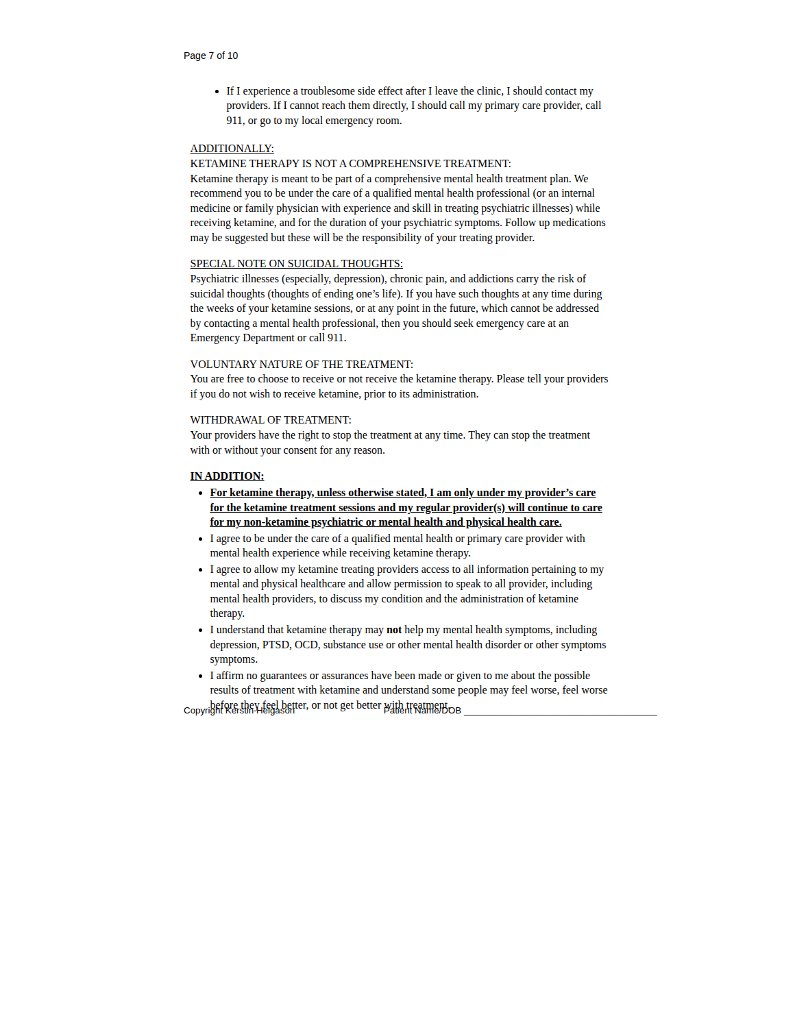Page 7 of 10
If I experience a troublesome side effect after I leave the clinic, I should contact my providers. If I cannot reach them directly, I should call my primary care provider, call 911, or go to my local emergency room.
ADDITIONALLY:
KETAMINE THERAPY IS NOT A COMPREHENSIVE TREATMENT:
Ketamine therapy is meant to be part of a comprehensive mental health treatment plan. We recommend you to be under the care of a qualified mental health professional (or an internal medicine or family physician with experience and skill in treating psychiatric illnesses) while receiving ketamine, and for the duration of your psychiatric symptoms. Follow up medications may be suggested but these will be the responsibility of your treating provider.
SPECIAL NOTE ON SUICIDAL THOUGHTS:
Psychiatric illnesses (especially, depression), chronic pain, and addictions carry the risk of suicidal thoughts (thoughts of ending one’s life). If you have such thoughts at any time during the weeks of your ketamine sessions, or at any point in the future, which cannot be addressed by contacting a mental health professional, then you should seek emergency care at an Emergency Department or call 911.
VOLUNTARY NATURE OF THE TREATMENT:
You are free to choose to receive or not receive the ketamine therapy. Please tell your providers if you do not wish to receive ketamine, prior to its administration.
WITHDRAWAL OF TREATMENT:
Your providers have the right to stop the treatment at any time. They can stop the treatment with or without your consent for any reason.
IN ADDITION:
For ketamine therapy, unless otherwise stated, I am only under my provider’s care for the ketamine treatment sessions and my regular provider(s) will continue to care for my non-ketamine psychiatric or mental health and physical health care.
I agree to be under the care of a qualified mental health or primary care provider with mental health experience while receiving ketamine therapy.
I agree to allow my ketamine treating providers access to all information pertaining to my mental and physical healthcare and allow permission to speak to all provider, including mental health providers, to discuss my condition and the administration of ketamine therapy.
I understand that ketamine therapy may not help my mental health symptoms, including depression, PTSD, OCD, substance use or other mental health disorder or other symptoms symptoms.
I affirm no guarantees or assurances have been made or given to me about the possible results of treatment with ketamine and understand some people may feel worse, feel worse before they feel better, or not get better with treatment.
Copyright Kerstin Helgason Patient Name/DOB ______________________________________